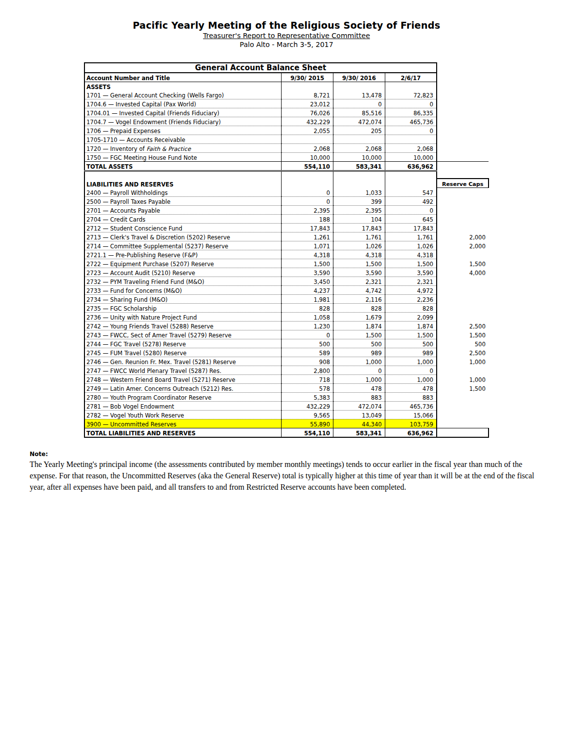Pacific Yearly Meeting of the Religious Society of Friends
Treasurer's Report to Representative Committee
Palo Alto - March 3-5, 2017
| General Account Balance Sheet | |
| Account Number and Title | 9/30/ 2015 | 9/30/ 2016 | 2/6/17 | |
| ASSETS | | | | |
| 1701 — General Account Checking (Wells Fargo) | 8,721 | 13,478 | 72,823 | |
| 1704.6 — Invested Capital (Pax World) | 23,012 | 0 | 0 | |
| 1704.01 — Invested Capital (Friends Fiduciary) | 76,026 | 85,516 | 86,335 | |
| 1704.7 — Vogel Endowment (Friends Fiduciary) | 432,229 | 472,074 | 465,736 | |
| 1706 — Prepaid Expenses | 2,055 | 205 | 0 | |
| 1705-1710 — Accounts Receivable | | | | |
| 1720 — Inventory of Faith & Practice | 2,068 | 2,068 | 2,068 | |
| 1750 — FGC Meeting House Fund Note | 10,000 | 10,000 | 10,000 | |
| TOTAL ASSETS | 554,110 | 583,341 | 636,962 | |
| LIABILITIES AND RESERVES | | | | Reserve Caps |
| 2400 — Payroll Withholdings | 0 | 1,033 | 547 | |
| 2500 — Payroll Taxes Payable | 0 | 399 | 492 | |
| 2701 — Accounts Payable | 2,395 | 2,395 | 0 | |
| 2704 — Credit Cards | 188 | 104 | 645 | |
| 2712 — Student Conscience Fund | 17,843 | 17,843 | 17,843 | |
| 2713 — Clerk's Travel & Discretion (5202) Reserve | 1,261 | 1,761 | 1,761 | 2,000 |
| 2714 — Committee Supplemental (5237) Reserve | 1,071 | 1,026 | 1,026 | 2,000 |
| 2721.1 — Pre-Publishing Reserve (F&P) | 4,318 | 4,318 | 4,318 | |
| 2722 — Equipment Purchase (5207) Reserve | 1,500 | 1,500 | 1,500 | 1,500 |
| 2723 — Account Audit (5210) Reserve | 3,590 | 3,590 | 3,590 | 4,000 |
| 2732 — PYM Traveling Friend Fund (M&O) | 3,450 | 2,321 | 2,321 | |
| 2733 — Fund for Concerns (M&O) | 4,237 | 4,742 | 4,972 | |
| 2734 — Sharing Fund (M&O) | 1,981 | 2,116 | 2,236 | |
| 2735 — FGC Scholarship | 828 | 828 | 828 | |
| 2736 — Unity with Nature Project Fund | 1,058 | 1,679 | 2,099 | |
| 2742 — Young Friends Travel (5288) Reserve | 1,230 | 1,874 | 1,874 | 2,500 |
| 2743 — FWCC, Sect of Amer Travel (5279) Reserve | 0 | 1,500 | 1,500 | 1,500 |
| 2744 — FGC Travel (5278) Reserve | 500 | 500 | 500 | 500 |
| 2745 — FUM Travel (5280) Reserve | 589 | 989 | 989 | 2,500 |
| 2746 — Gen. Reunion Fr. Mex. Travel (5281) Reserve | 908 | 1,000 | 1,000 | 1,000 |
| 2747 — FWCC World Plenary Travel (5287) Res. | 2,800 | 0 | 0 | |
| 2748 — Western Friend Board Travel (5271) Reserve | 718 | 1,000 | 1,000 | 1,000 |
| 2749 — Latin Amer. Concerns Outreach (5212) Res. | 578 | 478 | 478 | 1,500 |
| 2780 — Youth Program Coordinator Reserve | 5,383 | 883 | 883 | |
| 2781 — Bob Vogel Endowment | 432,229 | 472,074 | 465,736 | |
| 2782 — Vogel Youth Work Reserve | 9,565 | 13,049 | 15,066 | |
| 3900 — Uncommitted Reserves | 55,890 | 44,340 | 103,759 | |
| TOTAL LIABILITIES AND RESERVES | 554,110 | 583,341 | 636,962 | |
Note:
The Yearly Meeting's principal income (the assessments contributed by member monthly meetings) tends to occur earlier in the fiscal year than much of the expense. For that reason, the Uncommitted Reserves (aka the General Reserve) total is typically higher at this time of year than it will be at the end of the fiscal year, after all expenses have been paid, and all transfers to and from Restricted Reserve accounts have been completed.